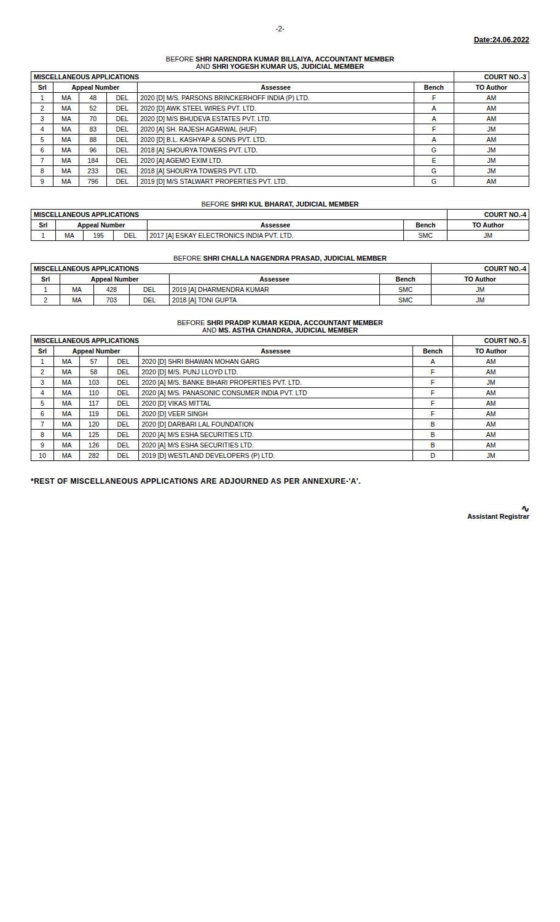-2-
Date:24.06.2022
BEFORE SHRI NARENDRA KUMAR BILLAIYA, ACCOUNTANT MEMBER
AND SHRI YOGESH KUMAR US, JUDICIAL MEMBER
| MISCELLANEOUS APPLICATIONS | COURT NO.-3 |
| Srl | Appeal Number | Assessee | Bench | TO Author |
| 1 | MA | 48 | DEL | 2020 [D] M/S. PARSONS BRINCKERHOFF INDIA (P) LTD. | F | AM |
| 2 | MA | 52 | DEL | 2020 [D] AWK STEEL WIRES PVT. LTD. | A | AM |
| 3 | MA | 70 | DEL | 2020 [D] M/S BHUDEVA ESTATES PVT. LTD. | A | AM |
| 4 | MA | 83 | DEL | 2020 [A] SH. RAJESH AGARWAL (HUF) | F | JM |
| 5 | MA | 88 | DEL | 2020 [D] B.L. KASHYAP & SONS PVT. LTD. | A | AM |
| 6 | MA | 96 | DEL | 2018 [A] SHOURYA TOWERS PVT. LTD. | G | JM |
| 7 | MA | 184 | DEL | 2020 [A] AGEMO EXIM LTD. | E | JM |
| 8 | MA | 233 | DEL | 2018 [A] SHOURYA TOWERS PVT. LTD. | G | JM |
| 9 | MA | 796 | DEL | 2019 [D] M/S STALWART PROPERTIES PVT. LTD. | G | AM |
BEFORE SHRI KUL BHARAT, JUDICIAL MEMBER
| MISCELLANEOUS APPLICATIONS | COURT NO.-4 |
| Srl | Appeal Number | Assessee | Bench | TO Author |
| 1 | MA | 195 | DEL | 2017 [A] ESKAY ELECTRONICS INDIA PVT. LTD. | SMC | JM |
BEFORE SHRI CHALLA NAGENDRA PRASAD, JUDICIAL MEMBER
| MISCELLANEOUS APPLICATIONS | COURT NO.-4 |
| Srl | Appeal Number | Assessee | Bench | TO Author |
| 1 | MA | 428 | DEL | 2019 [A] DHARMENDRA KUMAR | SMC | JM |
| 2 | MA | 703 | DEL | 2018 [A] TONI GUPTA | SMC | JM |
BEFORE SHRI PRADIP KUMAR KEDIA, ACCOUNTANT MEMBER
AND MS. ASTHA CHANDRA, JUDICIAL MEMBER
| MISCELLANEOUS APPLICATIONS | COURT NO.-5 |
| Srl | Appeal Number | Assessee | Bench | TO Author |
| 1 | MA | 57 | DEL | 2020 [D] SHRI BHAWAN MOHAN GARG | A | AM |
| 2 | MA | 58 | DEL | 2020 [D] M/S. PUNJ LLOYD LTD. | F | AM |
| 3 | MA | 103 | DEL | 2020 [A] M/S. BANKE BIHARI PROPERTIES PVT. LTD. | F | JM |
| 4 | MA | 110 | DEL | 2020 [A] M/S. PANASONIC CONSUMER INDIA PVT. LTD | F | AM |
| 5 | MA | 117 | DEL | 2020 [D] VIKAS MITTAL | F | AM |
| 6 | MA | 119 | DEL | 2020 [D] VEER SINGH | F | AM |
| 7 | MA | 120 | DEL | 2020 [D] DARBARI LAL FOUNDATION | B | AM |
| 8 | MA | 125 | DEL | 2020 [A] M/S ESHA SECURITIES LTD. | B | AM |
| 9 | MA | 126 | DEL | 2020 [A] M/S ESHA SECURITIES LTD. | B | AM |
| 10 | MA | 282 | DEL | 2019 [D] WESTLAND DEVELOPERS (P) LTD. | D | JM |
*REST OF MISCELLANEOUS APPLICATIONS ARE ADJOURNED AS PER ANNEXURE-'A'.
∿ Assistant Registrar